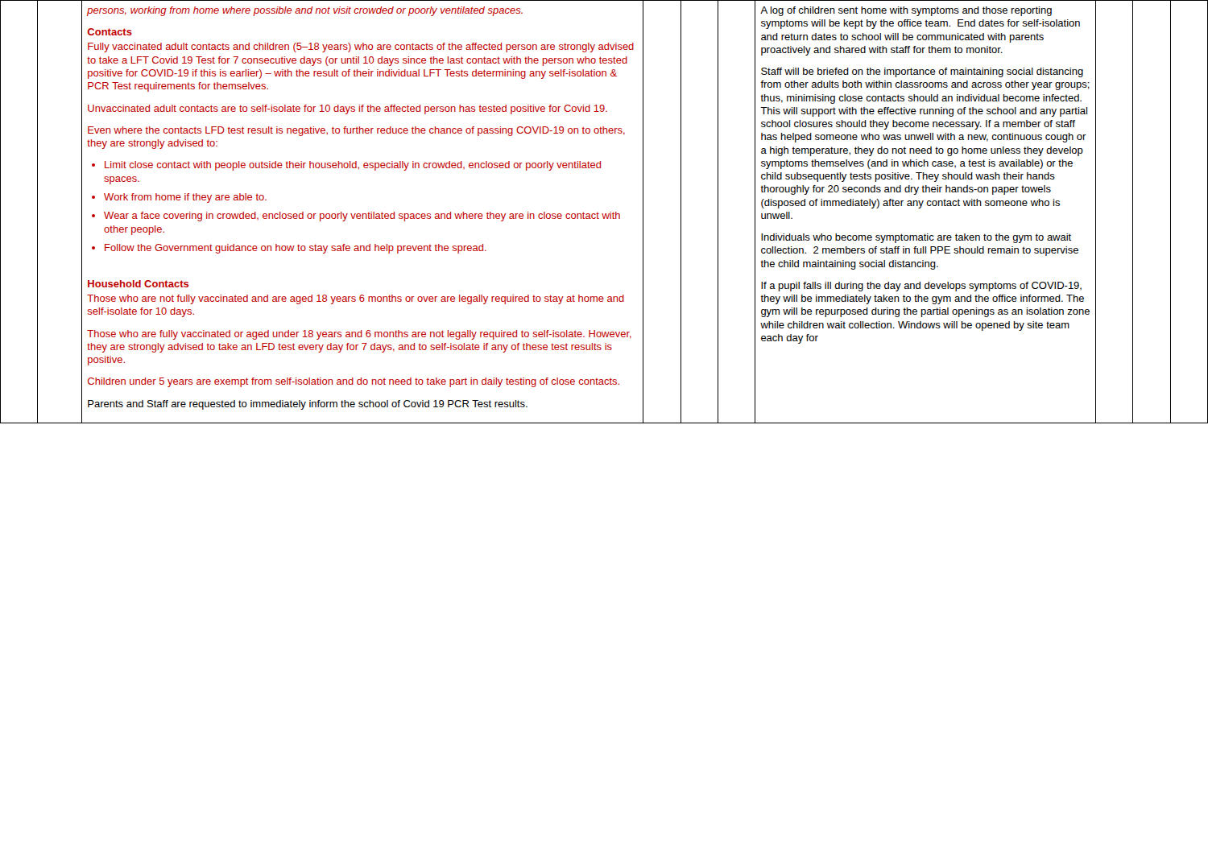| | | persons, working from home where possible and not visit crowded or poorly ventilated spaces. Contacts Fully vaccinated adult contacts and children (5–18 years) who are contacts of the affected person are strongly advised to take a LFT Covid 19 Test for 7 consecutive days (or until 10 days since the last contact with the person who tested positive for COVID-19 if this is earlier) – with the result of their individual LFT Tests determining any self-isolation & PCR Test requirements for themselves. Unvaccinated adult contacts are to self-isolate for 10 days if the affected person has tested positive for Covid 19. Even where the contacts LFD test result is negative, to further reduce the chance of passing COVID-19 on to others, they are strongly advised to: Limit close contact with people outside their household, especially in crowded, enclosed or poorly ventilated spaces. Work from home if they are able to. Wear a face covering in crowded, enclosed or poorly ventilated spaces and where they are in close contact with other people. Follow the Government guidance on how to stay safe and help prevent the spread. Household Contacts Those who are not fully vaccinated and are aged 18 years 6 months or over are legally required to stay at home and self-isolate for 10 days. Those who are fully vaccinated or aged under 18 years and 6 months are not legally required to self-isolate. However, they are strongly advised to take an LFD test every day for 7 days, and to self-isolate if any of these test results is positive. Children under 5 years are exempt from self-isolation and do not need to take part in daily testing of close contacts. Parents and Staff are requested to immediately inform the school of Covid 19 PCR Test results. | | | | A log of children sent home with symptoms and those reporting symptoms will be kept by the office team. End dates for self-isolation and return dates to school will be communicated with parents proactively and shared with staff for them to monitor. Staff will be briefed on the importance of maintaining social distancing from other adults both within classrooms and across other year groups; thus, minimising close contacts should an individual become infected. This will support with the effective running of the school and any partial school closures should they become necessary. If a member of staff has helped someone who was unwell with a new, continuous cough or a high temperature, they do not need to go home unless they develop symptoms themselves (and in which case, a test is available) or the child subsequently tests positive. They should wash their hands thoroughly for 20 seconds and dry their hands-on paper towels (disposed of immediately) after any contact with someone who is unwell. Individuals who become symptomatic are taken to the gym to await collection. 2 members of staff in full PPE should remain to supervise the child maintaining social distancing. If a pupil falls ill during the day and develops symptoms of COVID-19, they will be immediately taken to the gym and the office informed. The gym will be repurposed during the partial openings as an isolation zone while children wait collection. Windows will be opened by site team each day for | | | |